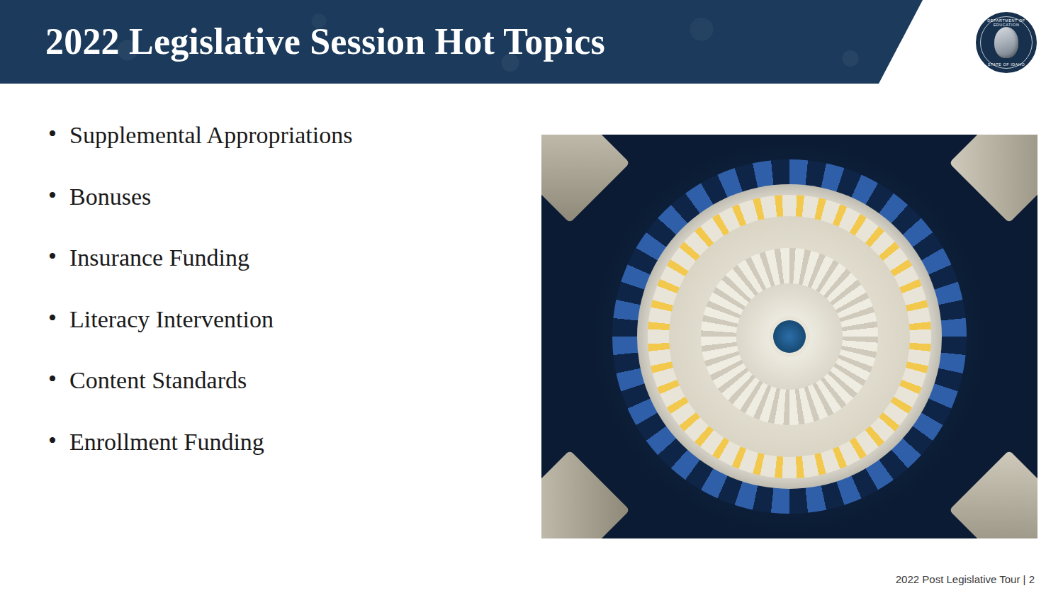2022 Legislative Session Hot Topics
Department of Education
State of Idaho
Supplemental Appropriations
Bonuses
Insurance Funding
Literacy Intervention
Content Standards
Enrollment Funding
2022 Post Legislative Tour | 2